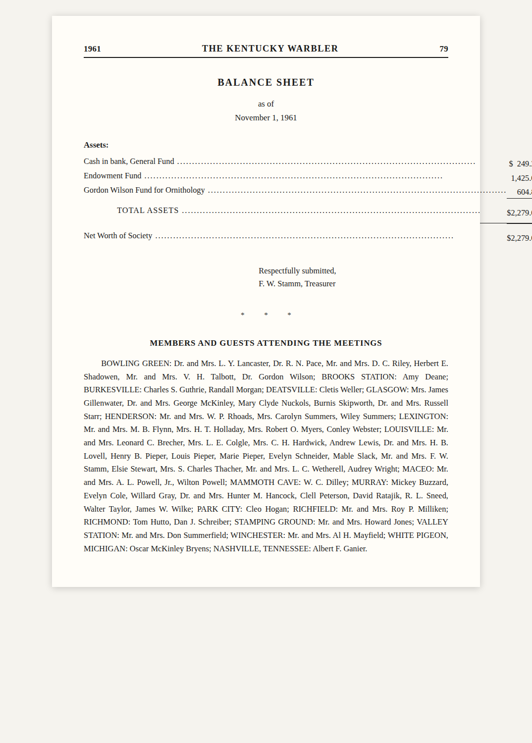1961 THE KENTUCKY WARBLER 79
BALANCE SHEET
as of
November 1, 1961
Assets:
| Cash in bank, General Fund | $ 249.21 |
| Endowment Fund | 1,425.00 |
| Gordon Wilson Fund for Ornithology | 604.86 |
| TOTAL ASSETS | $2,279.07 |
| Net Worth of Society | $2,279.07 |
Respectfully submitted,
F. W. Stamm, Treasurer
***
MEMBERS AND GUESTS ATTENDING THE MEETINGS
BOWLING GREEN: Dr. and Mrs. L. Y. Lancaster, Dr. R. N. Pace, Mr. and Mrs. D. C. Riley, Herbert E. Shadowen, Mr. and Mrs. V. H. Talbott, Dr. Gordon Wilson; BROOKS STATION: Amy Deane; BURKESVILLE: Charles S. Guthrie, Randall Morgan; DEATSVILLE: Cletis Weller; GLASGOW: Mrs. James Gillenwater, Dr. and Mrs. George McKinley, Mary Clyde Nuckols, Burnis Skipworth, Dr. and Mrs. Russell Starr; HENDERSON: Mr. and Mrs. W. P. Rhoads, Mrs. Carolyn Summers, Wiley Summers; LEXINGTON: Mr. and Mrs. M. B. Flynn, Mrs. H. T. Holladay, Mrs. Robert O. Myers, Conley Webster; LOUISVILLE: Mr. and Mrs. Leonard C. Brecher, Mrs. L. E. Colgle, Mrs. C. H. Hardwick, Andrew Lewis, Dr. and Mrs. H. B. Lovell, Henry B. Pieper, Louis Pieper, Marie Pieper, Evelyn Schneider, Mable Slack, Mr. and Mrs. F. W. Stamm, Elsie Stewart, Mrs. S. Charles Thacher, Mr. and Mrs. L. C. Wetherell, Audrey Wright; MACEO: Mr. and Mrs. A. L. Powell, Jr., Wilton Powell; MAMMOTH CAVE: W. C. Dilley; MURRAY: Mickey Buzzard, Evelyn Cole, Willard Gray, Dr. and Mrs. Hunter M. Hancock, Clell Peterson, David Ratajik, R. L. Sneed, Walter Taylor, James W. Wilke; PARK CITY: Cleo Hogan; RICHFIELD: Mr. and Mrs. Roy P. Milliken; RICHMOND: Tom Hutto, Dan J. Schreiber; STAMPING GROUND: Mr. and Mrs. Howard Jones; VALLEY STATION: Mr. and Mrs. Don Summerfield; WINCHESTER: Mr. and Mrs. Al H. Mayfield; WHITE PIGEON, MICHIGAN: Oscar McKinley Bryens; NASHVILLE, TENNESSEE: Albert F. Ganier.